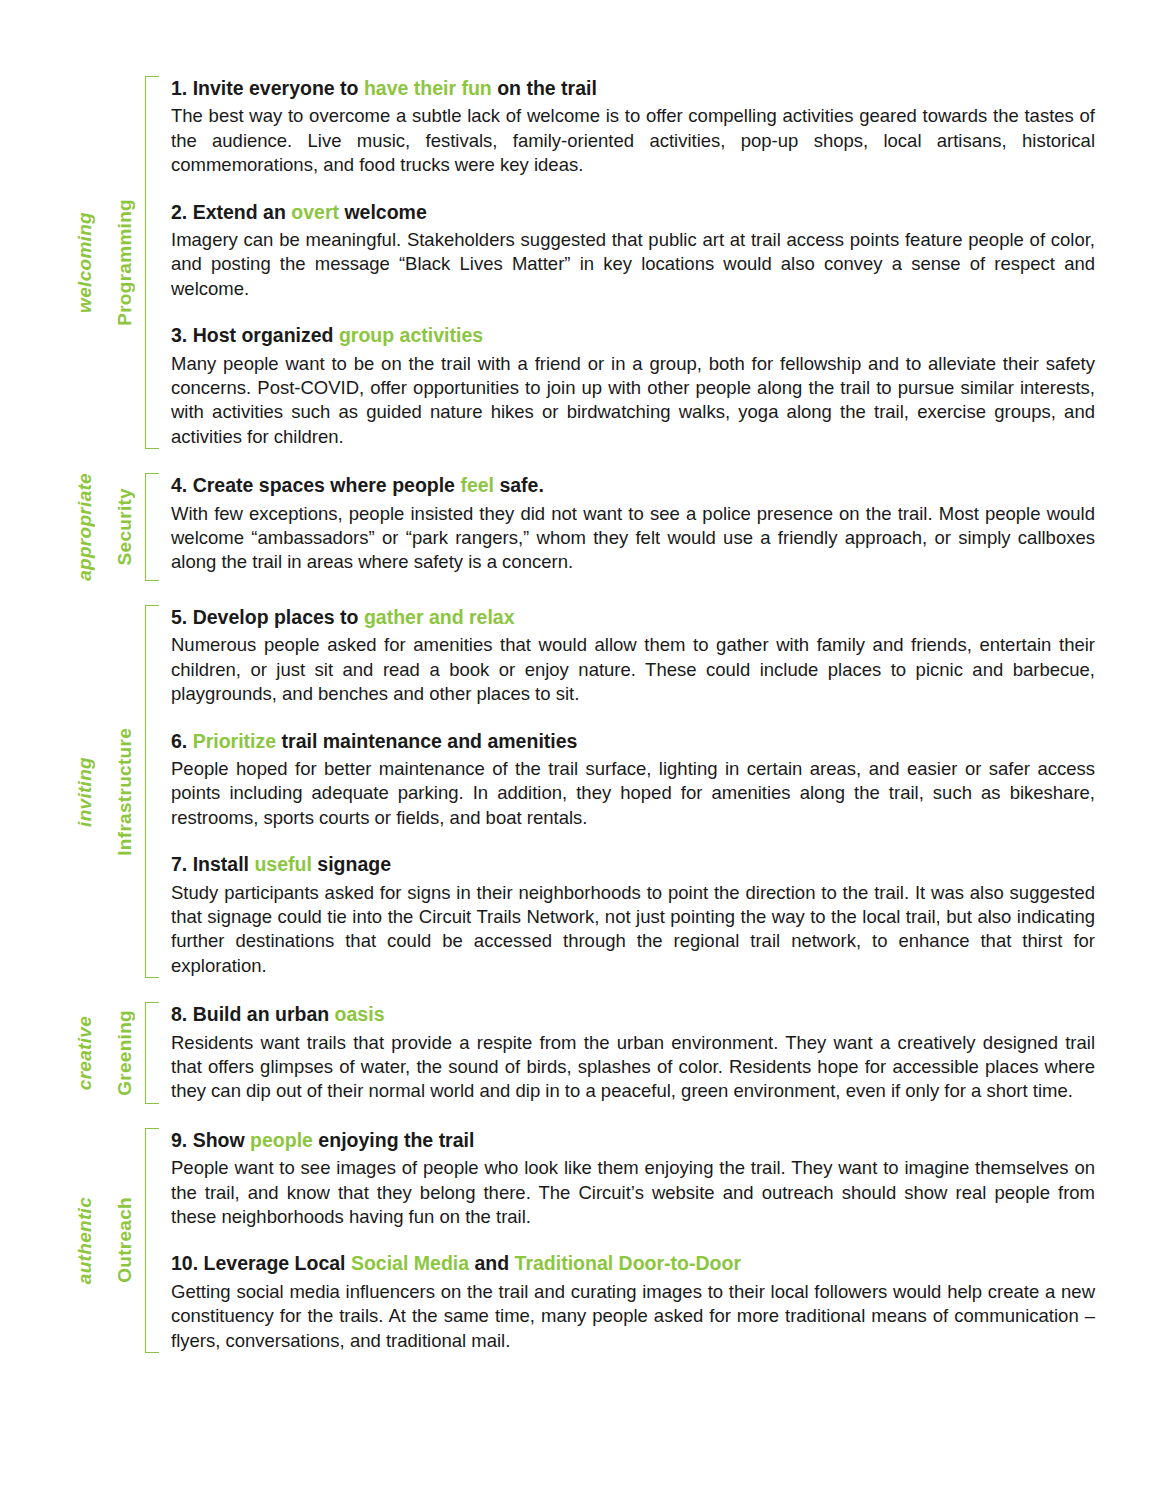welcoming
Programming
1. Invite everyone to have their fun on the trail
The best way to overcome a subtle lack of welcome is to offer compelling activities geared towards the tastes of the audience. Live music, festivals, family-oriented activities, pop-up shops, local artisans, historical commemorations, and food trucks were key ideas.
2. Extend an overt welcome
Imagery can be meaningful. Stakeholders suggested that public art at trail access points feature people of color, and posting the message “Black Lives Matter” in key locations would also convey a sense of respect and welcome.
3. Host organized group activities
Many people want to be on the trail with a friend or in a group, both for fellowship and to alleviate their safety concerns. Post-COVID, offer opportunities to join up with other people along the trail to pursue similar interests, with activities such as guided nature hikes or birdwatching walks, yoga along the trail, exercise groups, and activities for children.
appropriate
Security
4. Create spaces where people feel safe.
With few exceptions, people insisted they did not want to see a police presence on the trail. Most people would welcome “ambassadors” or “park rangers,” whom they felt would use a friendly approach, or simply callboxes along the trail in areas where safety is a concern.
inviting
Infrastructure
5. Develop places to gather and relax
Numerous people asked for amenities that would allow them to gather with family and friends, entertain their children, or just sit and read a book or enjoy nature. These could include places to picnic and barbecue, playgrounds, and benches and other places to sit.
6. Prioritize trail maintenance and amenities
People hoped for better maintenance of the trail surface, lighting in certain areas, and easier or safer access points including adequate parking. In addition, they hoped for amenities along the trail, such as bikeshare, restrooms, sports courts or fields, and boat rentals.
7. Install useful signage
Study participants asked for signs in their neighborhoods to point the direction to the trail. It was also suggested that signage could tie into the Circuit Trails Network, not just pointing the way to the local trail, but also indicating further destinations that could be accessed through the regional trail network, to enhance that thirst for exploration.
creative
Greening
8. Build an urban oasis
Residents want trails that provide a respite from the urban environment. They want a creatively designed trail that offers glimpses of water, the sound of birds, splashes of color. Residents hope for accessible places where they can dip out of their normal world and dip in to a peaceful, green environment, even if only for a short time.
authentic
Outreach
9. Show people enjoying the trail
People want to see images of people who look like them enjoying the trail. They want to imagine themselves on the trail, and know that they belong there. The Circuit’s website and outreach should show real people from these neighborhoods having fun on the trail.
10. Leverage Local Social Media and Traditional Door-to-Door
Getting social media influencers on the trail and curating images to their local followers would help create a new constituency for the trails. At the same time, many people asked for more traditional means of communication – flyers, conversations, and traditional mail.